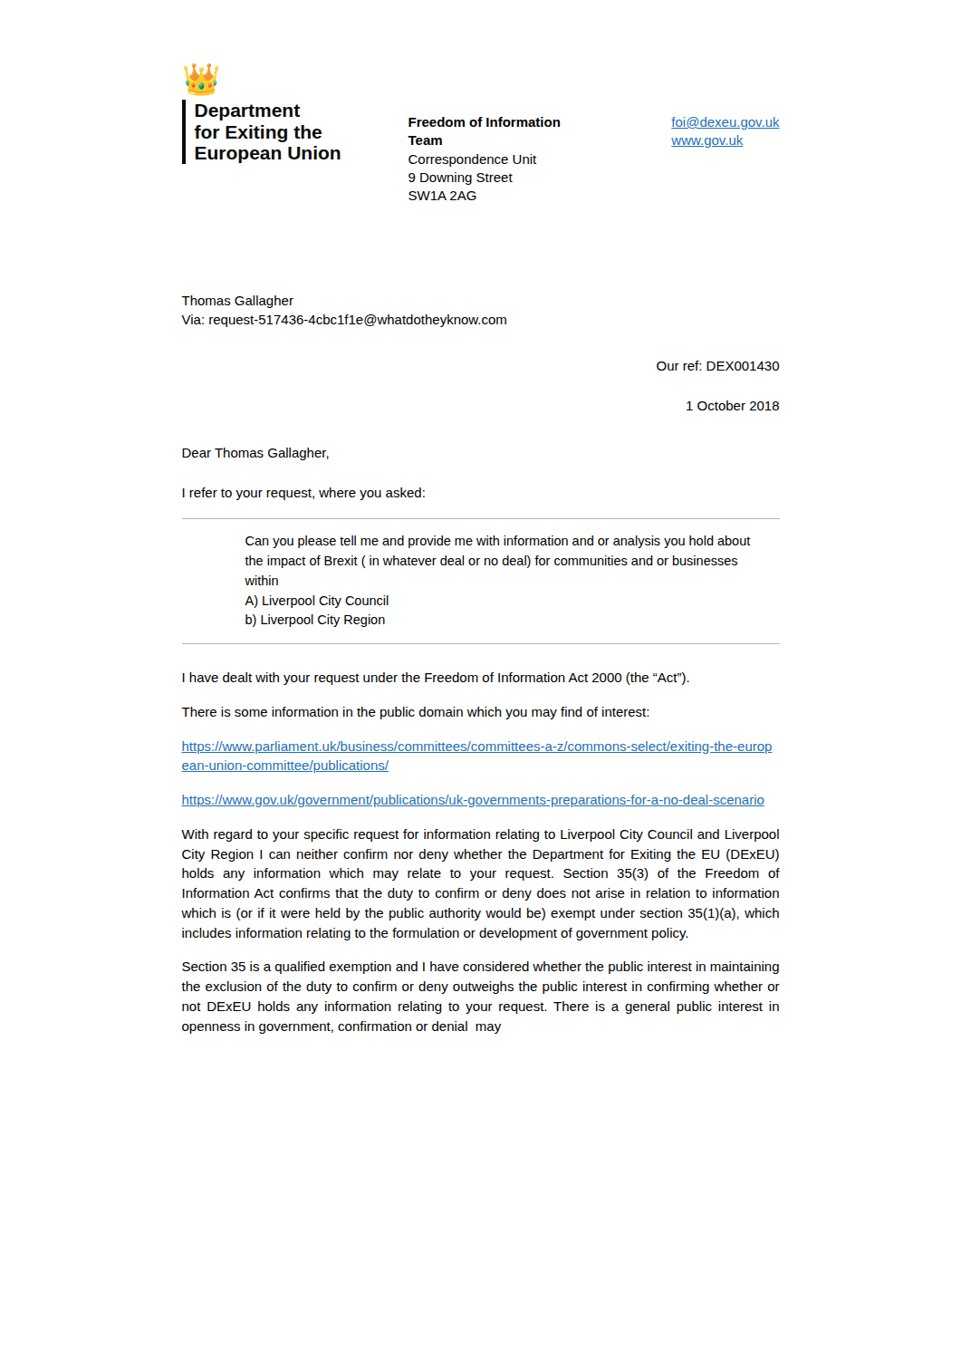👑
Department
for Exiting the
European Union
Freedom of Information
Team
Correspondence Unit
9 Downing Street
SW1A 2AG
foi@dexeu.gov.uk
www.gov.uk
Thomas Gallagher
Via: request-517436-4cbc1f1e@whatdotheyknow.com
Our ref: DEX001430
1 October 2018
Dear Thomas Gallagher,
I refer to your request, where you asked:
Can you please tell me and provide me with information and or analysis you hold about the impact of Brexit ( in whatever deal or no deal) for communities and or businesses within
A) Liverpool City Council
b) Liverpool City Region
I have dealt with your request under the Freedom of Information Act 2000 (the “Act”).
There is some information in the public domain which you may find of interest:
https://www.parliament.uk/business/committees/committees-a-z/commons-select/exiting-the-european-union-committee/publications/
https://www.gov.uk/government/publications/uk-governments-preparations-for-a-no-deal-scenario
With regard to your specific request for information relating to Liverpool City Council and Liverpool City Region I can neither confirm nor deny whether the Department for Exiting the EU (DExEU) holds any information which may relate to your request. Section 35(3) of the Freedom of Information Act confirms that the duty to confirm or deny does not arise in relation to information which is (or if it were held by the public authority would be) exempt under section 35(1)(a), which includes information relating to the formulation or development of government policy.
Section 35 is a qualified exemption and I have considered whether the public interest in maintaining the exclusion of the duty to confirm or deny outweighs the public interest in confirming whether or not DExEU holds any information relating to your request. There is a general public interest in openness in government, confirmation or denial may